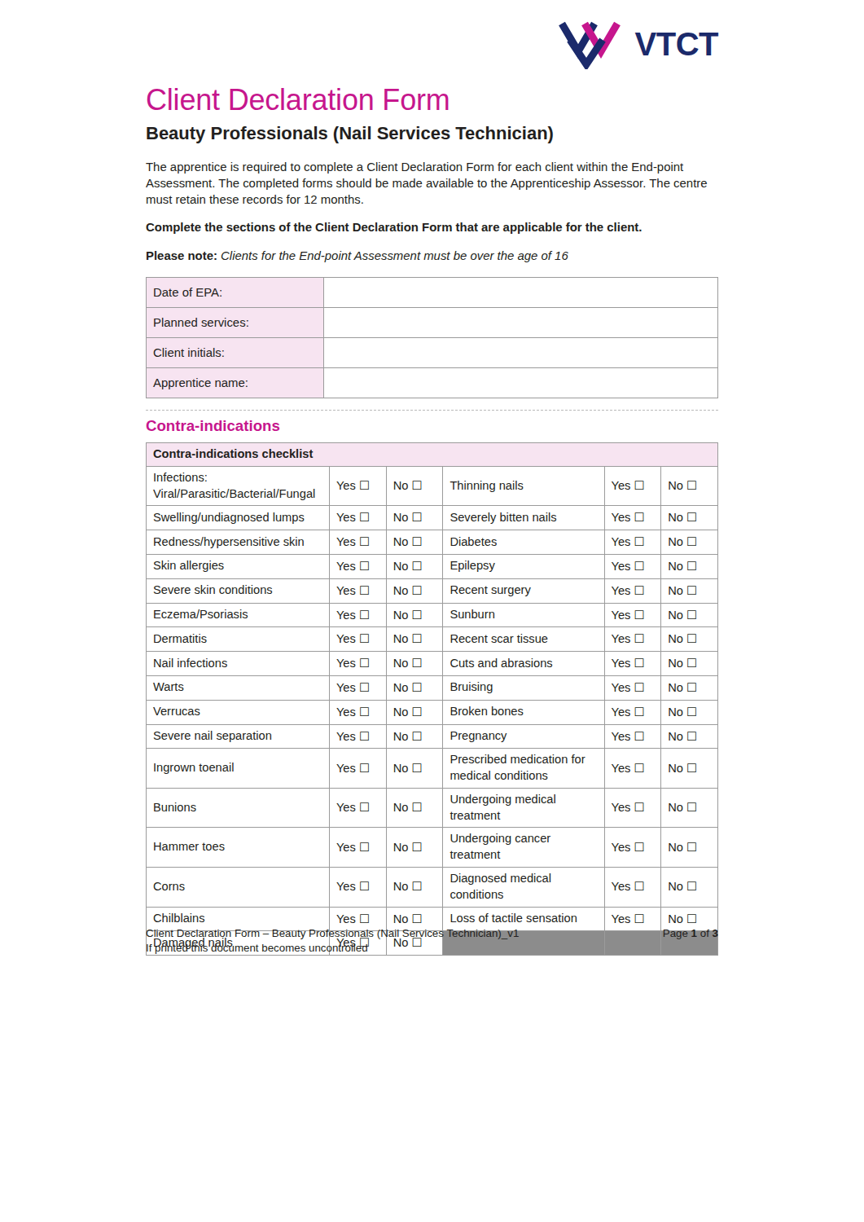VTCT
Client Declaration Form
Beauty Professionals (Nail Services Technician)
The apprentice is required to complete a Client Declaration Form for each client within the End-point Assessment. The completed forms should be made available to the Apprenticeship Assessor. The centre must retain these records for 12 months.
Complete the sections of the Client Declaration Form that are applicable for the client.
Please note: Clients for the End-point Assessment must be over the age of 16
| Date of EPA: | |
| Planned services: | |
| Client initials: | |
| Apprentice name: | |
Contra-indications
| Contra-indications checklist |
| --- |
| Infections: Viral/Parasitic/Bacterial/Fungal | Yes ☐ | No ☐ | Thinning nails | Yes ☐ | No ☐ |
| Swelling/undiagnosed lumps | Yes ☐ | No ☐ | Severely bitten nails | Yes ☐ | No ☐ |
| Redness/hypersensitive skin | Yes ☐ | No ☐ | Diabetes | Yes ☐ | No ☐ |
| Skin allergies | Yes ☐ | No ☐ | Epilepsy | Yes ☐ | No ☐ |
| Severe skin conditions | Yes ☐ | No ☐ | Recent surgery | Yes ☐ | No ☐ |
| Eczema/Psoriasis | Yes ☐ | No ☐ | Sunburn | Yes ☐ | No ☐ |
| Dermatitis | Yes ☐ | No ☐ | Recent scar tissue | Yes ☐ | No ☐ |
| Nail infections | Yes ☐ | No ☐ | Cuts and abrasions | Yes ☐ | No ☐ |
| Warts | Yes ☐ | No ☐ | Bruising | Yes ☐ | No ☐ |
| Verrucas | Yes ☐ | No ☐ | Broken bones | Yes ☐ | No ☐ |
| Severe nail separation | Yes ☐ | No ☐ | Pregnancy | Yes ☐ | No ☐ |
| Ingrown toenail | Yes ☐ | No ☐ | Prescribed medication for medical conditions | Yes ☐ | No ☐ |
| Bunions | Yes ☐ | No ☐ | Undergoing medical treatment | Yes ☐ | No ☐ |
| Hammer toes | Yes ☐ | No ☐ | Undergoing cancer treatment | Yes ☐ | No ☐ |
| Corns | Yes ☐ | No ☐ | Diagnosed medical conditions | Yes ☐ | No ☐ |
| Chilblains | Yes ☐ | No ☐ | Loss of tactile sensation | Yes ☐ | No ☐ |
| Damaged nails | Yes ☐ | No ☐ | | | |
Client Declaration Form – Beauty Professionals (Nail Services Technician)_v1
If printed this document becomes uncontrolled
Page 1 of 3